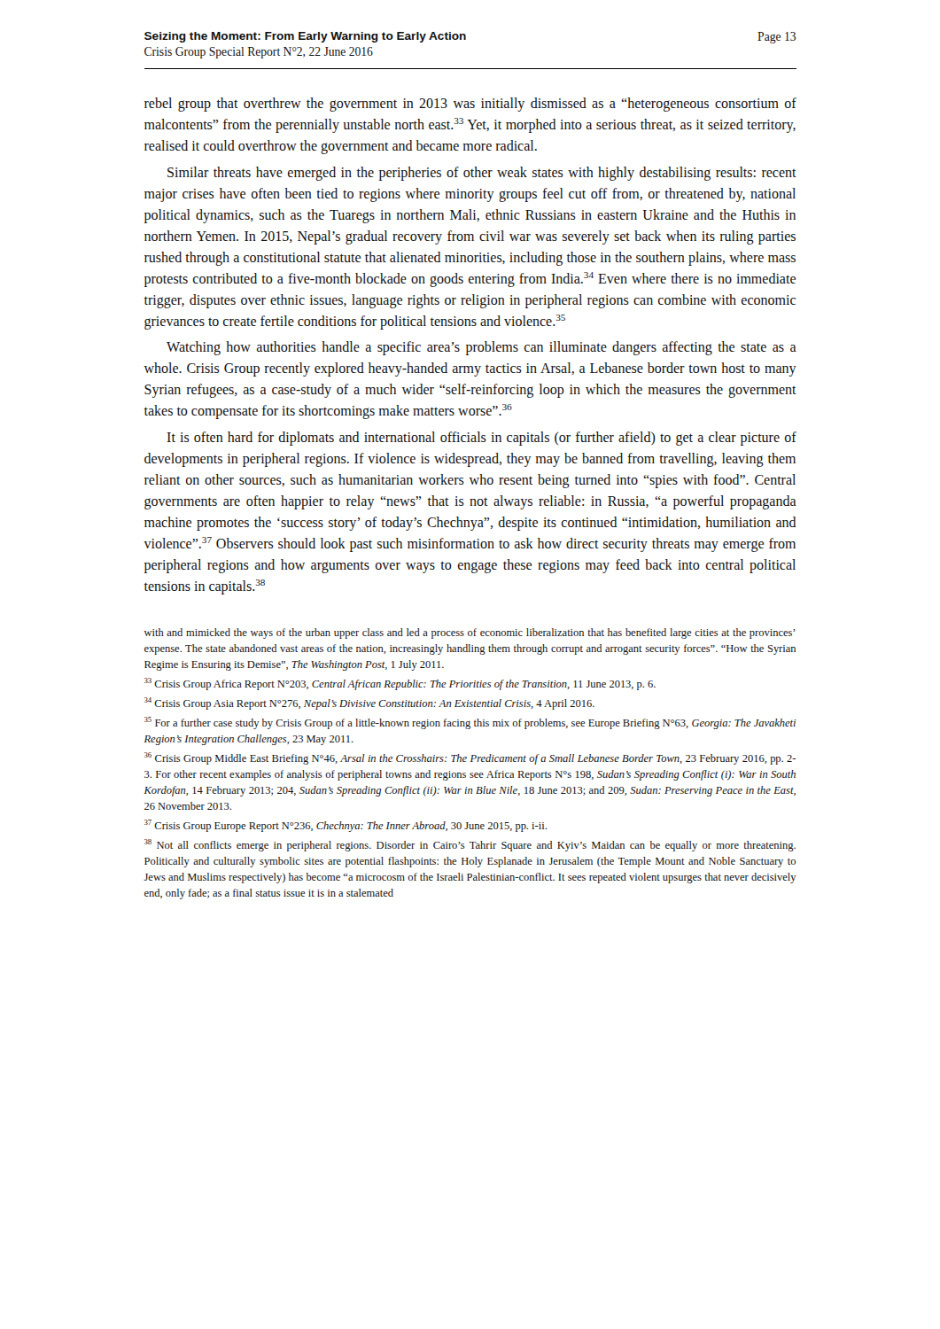Seizing the Moment: From Early Warning to Early Action
Crisis Group Special Report N°2, 22 June 2016
Page 13
rebel group that overthrew the government in 2013 was initially dismissed as a “heterogeneous consortium of malcontents” from the perennially unstable north east.33 Yet, it morphed into a serious threat, as it seized territory, realised it could overthrow the government and became more radical.
Similar threats have emerged in the peripheries of other weak states with highly destabilising results: recent major crises have often been tied to regions where minority groups feel cut off from, or threatened by, national political dynamics, such as the Tuaregs in northern Mali, ethnic Russians in eastern Ukraine and the Huthis in northern Yemen. In 2015, Nepal’s gradual recovery from civil war was severely set back when its ruling parties rushed through a constitutional statute that alienated minorities, including those in the southern plains, where mass protests contributed to a five-month blockade on goods entering from India.34 Even where there is no immediate trigger, disputes over ethnic issues, language rights or religion in peripheral regions can combine with economic grievances to create fertile conditions for political tensions and violence.35
Watching how authorities handle a specific area’s problems can illuminate dangers affecting the state as a whole. Crisis Group recently explored heavy-handed army tactics in Arsal, a Lebanese border town host to many Syrian refugees, as a case-study of a much wider “self-reinforcing loop in which the measures the government takes to compensate for its shortcomings make matters worse”.36
It is often hard for diplomats and international officials in capitals (or further afield) to get a clear picture of developments in peripheral regions. If violence is widespread, they may be banned from travelling, leaving them reliant on other sources, such as humanitarian workers who resent being turned into “spies with food”. Central governments are often happier to relay “news” that is not always reliable: in Russia, “a powerful propaganda machine promotes the ‘success story’ of today’s Chechnya”, despite its continued “intimidation, humiliation and violence”.37 Observers should look past such misinformation to ask how direct security threats may emerge from peripheral regions and how arguments over ways to engage these regions may feed back into central political tensions in capitals.38
with and mimicked the ways of the urban upper class and led a process of economic liberalization that has benefited large cities at the provinces’ expense. The state abandoned vast areas of the nation, increasingly handling them through corrupt and arrogant security forces”. “How the Syrian Regime is Ensuring its Demise”, The Washington Post, 1 July 2011.
33 Crisis Group Africa Report N°203, Central African Republic: The Priorities of the Transition, 11 June 2013, p. 6.
34 Crisis Group Asia Report N°276, Nepal’s Divisive Constitution: An Existential Crisis, 4 April 2016.
35 For a further case study by Crisis Group of a little-known region facing this mix of problems, see Europe Briefing N°63, Georgia: The Javakheti Region’s Integration Challenges, 23 May 2011.
36 Crisis Group Middle East Briefing N°46, Arsal in the Crosshairs: The Predicament of a Small Lebanese Border Town, 23 February 2016, pp. 2-3. For other recent examples of analysis of peripheral towns and regions see Africa Reports N°s 198, Sudan’s Spreading Conflict (i): War in South Kordofan, 14 February 2013; 204, Sudan’s Spreading Conflict (ii): War in Blue Nile, 18 June 2013; and 209, Sudan: Preserving Peace in the East, 26 November 2013.
37 Crisis Group Europe Report N°236, Chechnya: The Inner Abroad, 30 June 2015, pp. i-ii.
38 Not all conflicts emerge in peripheral regions. Disorder in Cairo’s Tahrir Square and Kyiv’s Maidan can be equally or more threatening. Politically and culturally symbolic sites are potential flashpoints: the Holy Esplanade in Jerusalem (the Temple Mount and Noble Sanctuary to Jews and Muslims respectively) has become “a microcosm of the Israeli Palestinian-conflict. It sees repeated violent upsurges that never decisively end, only fade; as a final status issue it is in a stalemated